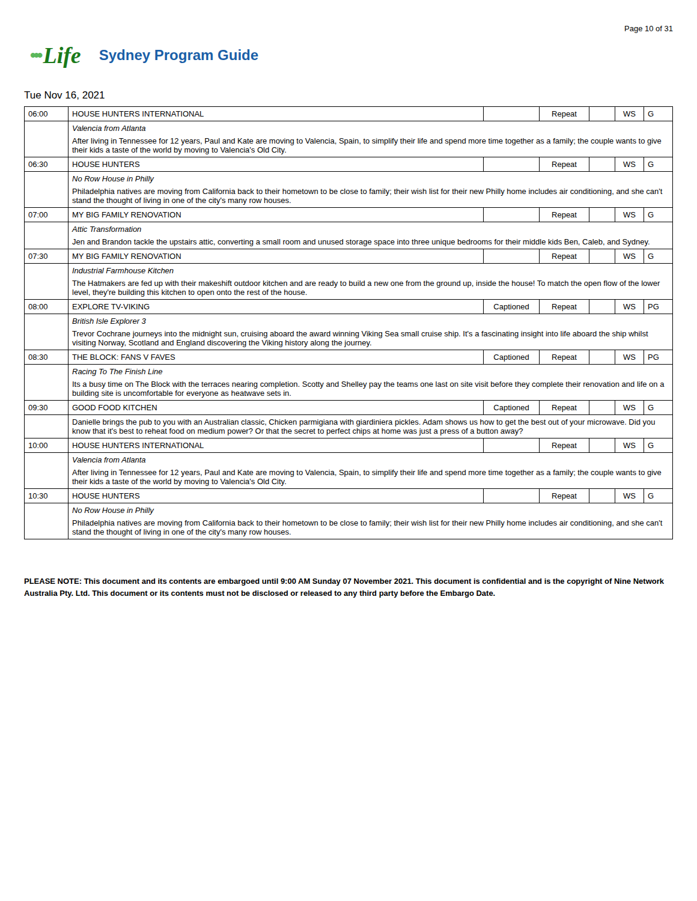Page 10 of 31
•••Life
Sydney Program Guide
Tue Nov 16, 2021
| 06:00 | HOUSE HUNTERS INTERNATIONAL | | Repeat | | WS | G |
| | Valencia from Atlanta After living in Tennessee for 12 years, Paul and Kate are moving to Valencia, Spain, to simplify their life and spend more time together as a family; the couple wants to give their kids a taste of the world by moving to Valencia's Old City. |
| 06:30 | HOUSE HUNTERS | | Repeat | | WS | G |
| | No Row House in Philly Philadelphia natives are moving from California back to their hometown to be close to family; their wish list for their new Philly home includes air conditioning, and she can't stand the thought of living in one of the city's many row houses. |
| 07:00 | MY BIG FAMILY RENOVATION | | Repeat | | WS | G |
| | Attic Transformation Jen and Brandon tackle the upstairs attic, converting a small room and unused storage space into three unique bedrooms for their middle kids Ben, Caleb, and Sydney. |
| 07:30 | MY BIG FAMILY RENOVATION | | Repeat | | WS | G |
| | Industrial Farmhouse Kitchen The Hatmakers are fed up with their makeshift outdoor kitchen and are ready to build a new one from the ground up, inside the house! To match the open flow of the lower level, they're building this kitchen to open onto the rest of the house. |
| 08:00 | EXPLORE TV-VIKING | Captioned | Repeat | | WS | PG |
| | British Isle Explorer 3 Trevor Cochrane journeys into the midnight sun, cruising aboard the award winning Viking Sea small cruise ship. It's a fascinating insight into life aboard the ship whilst visiting Norway, Scotland and England discovering the Viking history along the journey. |
| 08:30 | THE BLOCK: FANS V FAVES | Captioned | Repeat | | WS | PG |
| | Racing To The Finish Line Its a busy time on The Block with the terraces nearing completion. Scotty and Shelley pay the teams one last on site visit before they complete their renovation and life on a building site is uncomfortable for everyone as heatwave sets in. |
| 09:30 | GOOD FOOD KITCHEN | Captioned | Repeat | | WS | G |
| | Danielle brings the pub to you with an Australian classic, Chicken parmigiana with giardiniera pickles. Adam shows us how to get the best out of your microwave. Did you know that it's best to reheat food on medium power? Or that the secret to perfect chips at home was just a press of a button away? |
| 10:00 | HOUSE HUNTERS INTERNATIONAL | | Repeat | | WS | G |
| | Valencia from Atlanta After living in Tennessee for 12 years, Paul and Kate are moving to Valencia, Spain, to simplify their life and spend more time together as a family; the couple wants to give their kids a taste of the world by moving to Valencia's Old City. |
| 10:30 | HOUSE HUNTERS | | Repeat | | WS | G |
| | No Row House in Philly Philadelphia natives are moving from California back to their hometown to be close to family; their wish list for their new Philly home includes air conditioning, and she can't stand the thought of living in one of the city's many row houses. |
PLEASE NOTE: This document and its contents are embargoed until 9:00 AM Sunday 07 November 2021. This document is confidential and is the copyright of Nine Network Australia Pty. Ltd. This document or its contents must not be disclosed or released to any third party before the Embargo Date.